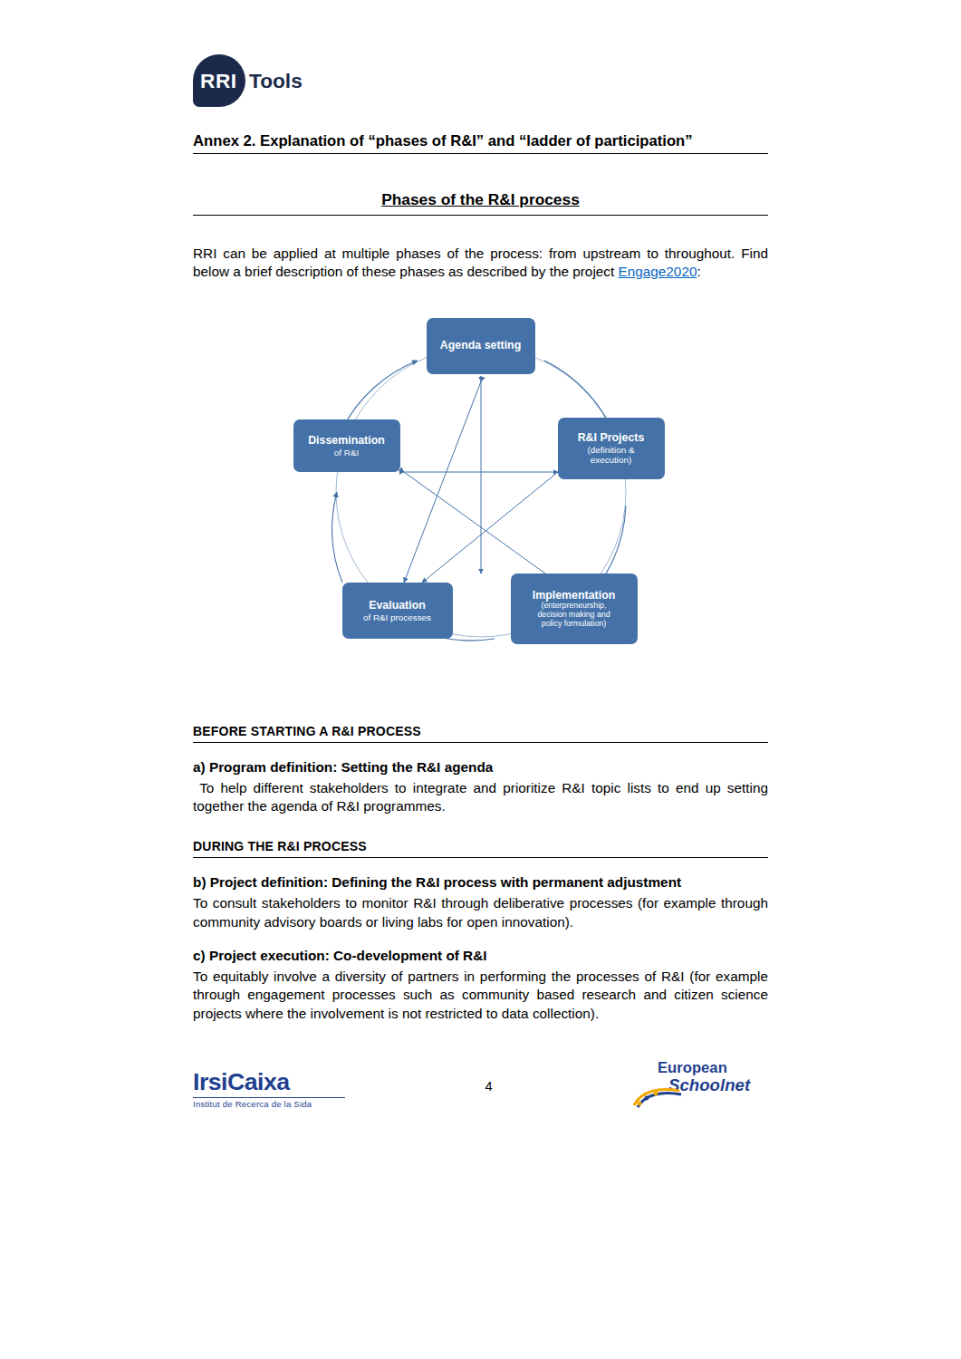RRI
Tools
Annex 2. Explanation of “phases of R&I” and “ladder of participation”
Phases of the R&I process
RRI can be applied at multiple phases of the process: from upstream to throughout. Find below a brief description of these phases as described by the project Engage2020:
Agenda setting
R&I Projects (definition & execution)
Implementation (enterpreneurship, decision making and policy formulation)
Evaluation of R&I processes
Dissemination of R&I
BEFORE STARTING A R&I PROCESS
a) Program definition: Setting the R&I agenda
To help different stakeholders to integrate and prioritize R&I topic lists to end up setting together the agenda of R&I programmes.
DURING THE R&I PROCESS
b) Project definition: Defining the R&I process with permanent adjustment
To consult stakeholders to monitor R&I through deliberative processes (for example through community advisory boards or living labs for open innovation).
c) Project execution: Co-development of R&I
To equitably involve a diversity of partners in performing the processes of R&I (for example through engagement processes such as community based research and citizen science projects where the involvement is not restricted to data collection).
IrsiCaixa
Institut de Recerca de la Sida
4
European
Schoolnet